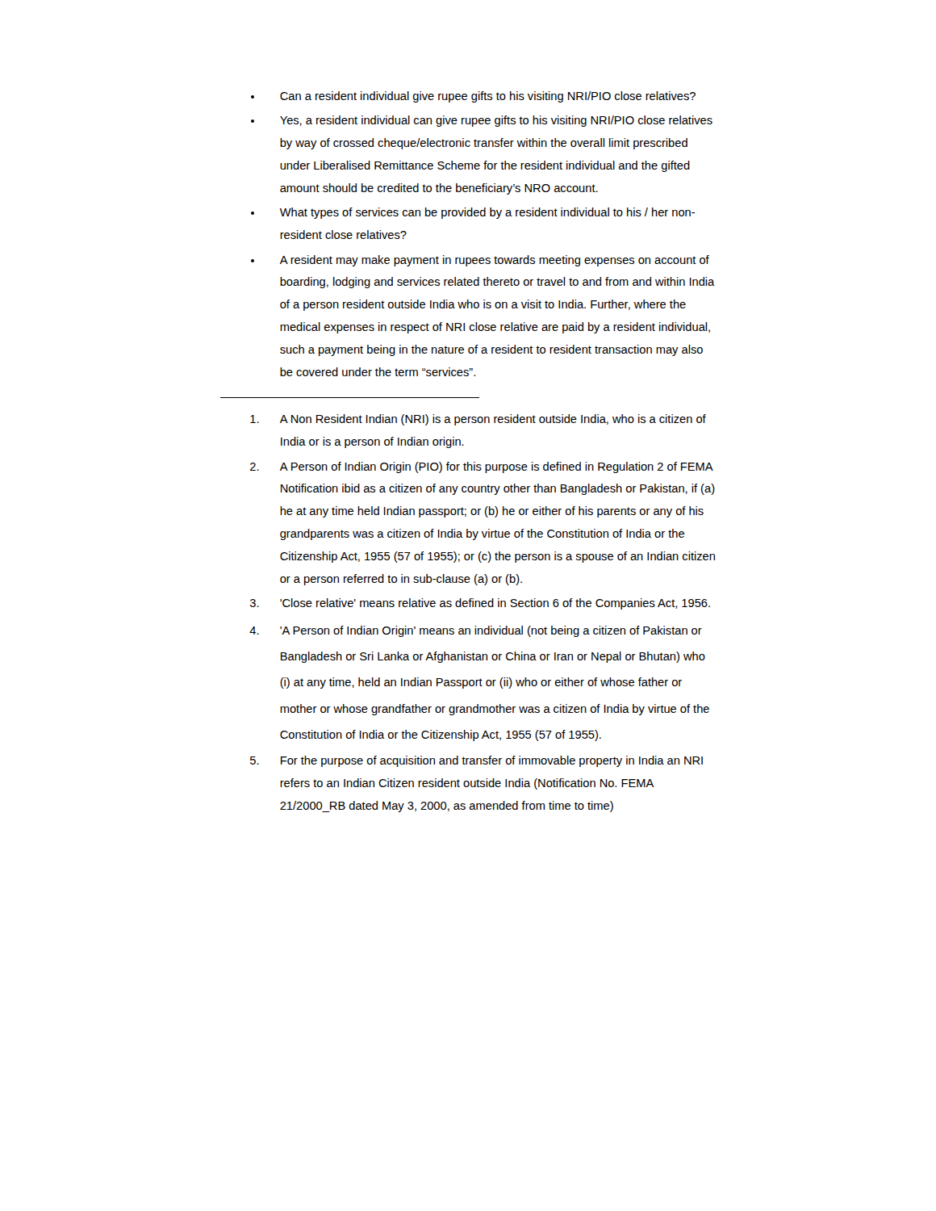Can a resident individual give rupee gifts to his visiting NRI/PIO close relatives?
Yes, a resident individual can give rupee gifts to his visiting NRI/PIO close relatives by way of crossed cheque/electronic transfer within the overall limit prescribed under Liberalised Remittance Scheme for the resident individual and the gifted amount should be credited to the beneficiary’s NRO account.
What types of services can be provided by a resident individual to his / her non-resident close relatives?
A resident may make payment in rupees towards meeting expenses on account of boarding, lodging and services related thereto or travel to and from and within India of a person resident outside India who is on a visit to India. Further, where the medical expenses in respect of NRI close relative are paid by a resident individual, such a payment being in the nature of a resident to resident transaction may also be covered under the term “services”.
A Non Resident Indian (NRI) is a person resident outside India, who is a citizen of India or is a person of Indian origin.
A Person of Indian Origin (PIO) for this purpose is defined in Regulation 2 of FEMA Notification ibid as a citizen of any country other than Bangladesh or Pakistan, if (a) he at any time held Indian passport; or (b) he or either of his parents or any of his grandparents was a citizen of India by virtue of the Constitution of India or the Citizenship Act, 1955 (57 of 1955); or (c) the person is a spouse of an Indian citizen or a person referred to in sub-clause (a) or (b).
'Close relative' means relative as defined in Section 6 of the Companies Act, 1956.
'A Person of Indian Origin' means an individual (not being a citizen of Pakistan or Bangladesh or Sri Lanka or Afghanistan or China or Iran or Nepal or Bhutan) who (i) at any time, held an Indian Passport or (ii) who or either of whose father or mother or whose grandfather or grandmother was a citizen of India by virtue of the Constitution of India or the Citizenship Act, 1955 (57 of 1955).
For the purpose of acquisition and transfer of immovable property in India an NRI refers to an Indian Citizen resident outside India (Notification No. FEMA 21/2000_RB dated May 3, 2000, as amended from time to time)